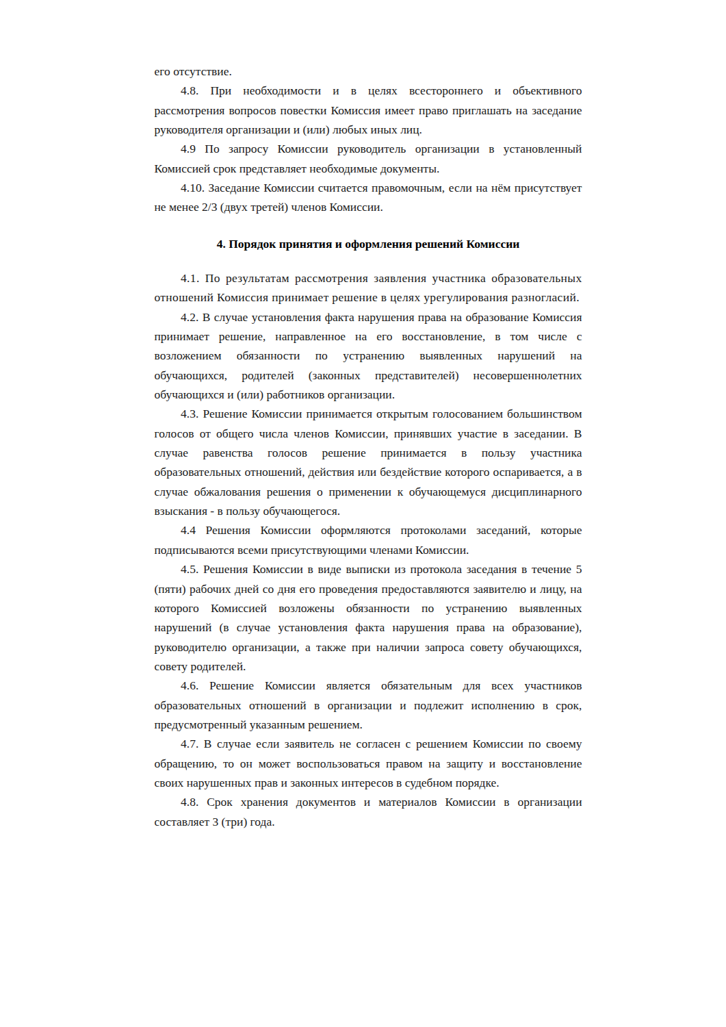его отсутствие.
4.8. При необходимости и в целях всестороннего и объективного рассмотрения вопросов повестки Комиссия имеет право приглашать на заседание руководителя организации и (или) любых иных лиц.
4.9 По запросу Комиссии руководитель организации в установленный Комиссией срок представляет необходимые документы.
4.10. Заседание Комиссии считается правомочным, если на нём присутствует не менее 2/3 (двух третей) членов Комиссии.
4. Порядок принятия и оформления решений Комиссии
4.1. По результатам рассмотрения заявления участника образовательных отношений Комиссия принимает решение в целях урегулирования разногласий.
4.2. В случае установления факта нарушения права на образование Комиссия принимает решение, направленное на его восстановление, в том числе с возложением обязанности по устранению выявленных нарушений на обучающихся, родителей (законных представителей) несовершеннолетних обучающихся и (или) работников организации.
4.3. Решение Комиссии принимается открытым голосованием большинством голосов от общего числа членов Комиссии, принявших участие в заседании. В случае равенства голосов решение принимается в пользу участника образовательных отношений, действия или бездействие которого оспаривается, а в случае обжалования решения о применении к обучающемуся дисциплинарного взыскания - в пользу обучающегося.
4.4 Решения Комиссии оформляются протоколами заседаний, которые подписываются всеми присутствующими членами Комиссии.
4.5. Решения Комиссии в виде выписки из протокола заседания в течение 5 (пяти) рабочих дней со дня его проведения предоставляются заявителю и лицу, на которого Комиссией возложены обязанности по устранению выявленных нарушений (в случае установления факта нарушения права на образование), руководителю организации, а также при наличии запроса совету обучающихся, совету родителей.
4.6. Решение Комиссии является обязательным для всех участников образовательных отношений в организации и подлежит исполнению в срок, предусмотренный указанным решением.
4.7. В случае если заявитель не согласен с решением Комиссии по своему обращению, то он может воспользоваться правом на защиту и восстановление своих нарушенных прав и законных интересов в судебном порядке.
4.8. Срок хранения документов и материалов Комиссии в организации составляет 3 (три) года.